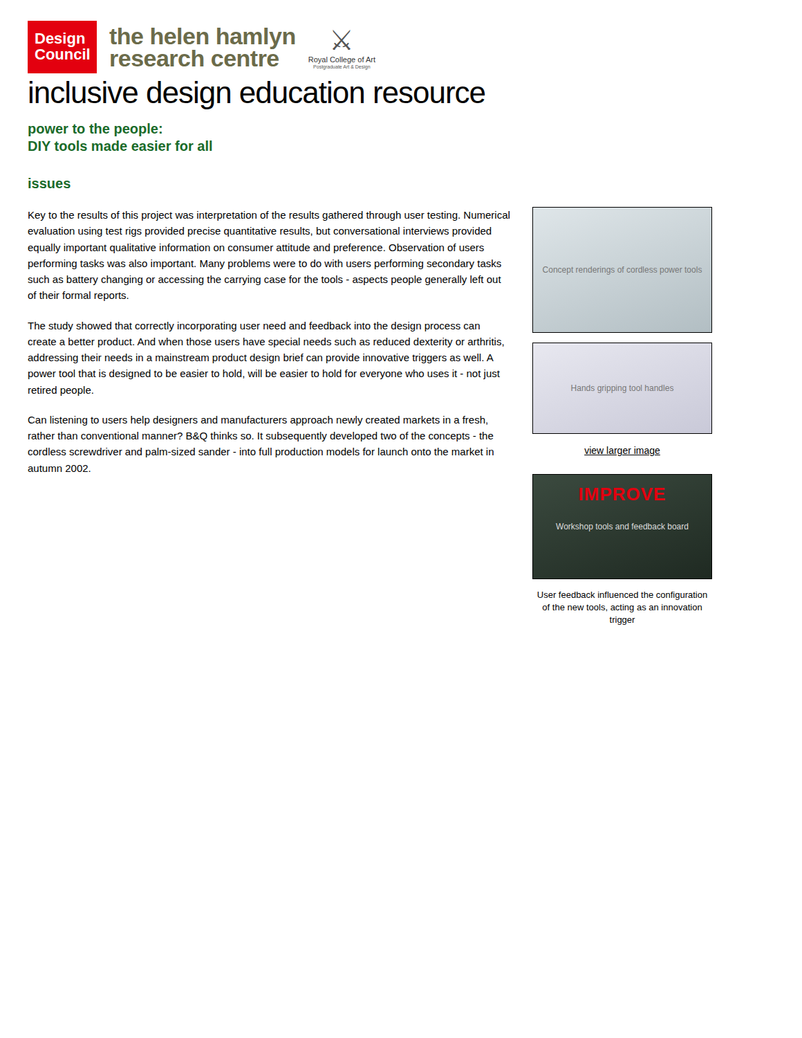Design
Council
the helen hamlyn
research centre
⚔
Royal College of Art
Postgraduate Art & Design
inclusive design education resource
power to the people:
DIY tools made easier for all
issues
Key to the results of this project was interpretation of the results gathered through user testing. Numerical evaluation using test rigs provided precise quantitative results, but conversational interviews provided equally important qualitative information on consumer attitude and preference. Observation of users performing tasks was also important. Many problems were to do with users performing secondary tasks such as battery changing or accessing the carrying case for the tools - aspects people generally left out of their formal reports.
The study showed that correctly incorporating user need and feedback into the design process can create a better product. And when those users have special needs such as reduced dexterity or arthritis, addressing their needs in a mainstream product design brief can provide innovative triggers as well. A power tool that is designed to be easier to hold, will be easier to hold for everyone who uses it - not just retired people.
Can listening to users help designers and manufacturers approach newly created markets in a fresh, rather than conventional manner? B&Q thinks so. It subsequently developed two of the concepts - the cordless screwdriver and palm-sized sander - into full production models for launch onto the market in autumn 2002.
Concept renderings of cordless power tools
Hands gripping tool handles
view larger image
IMPROVE Workshop tools and feedback board
User feedback influenced the configuration of the new tools, acting as an innovation trigger